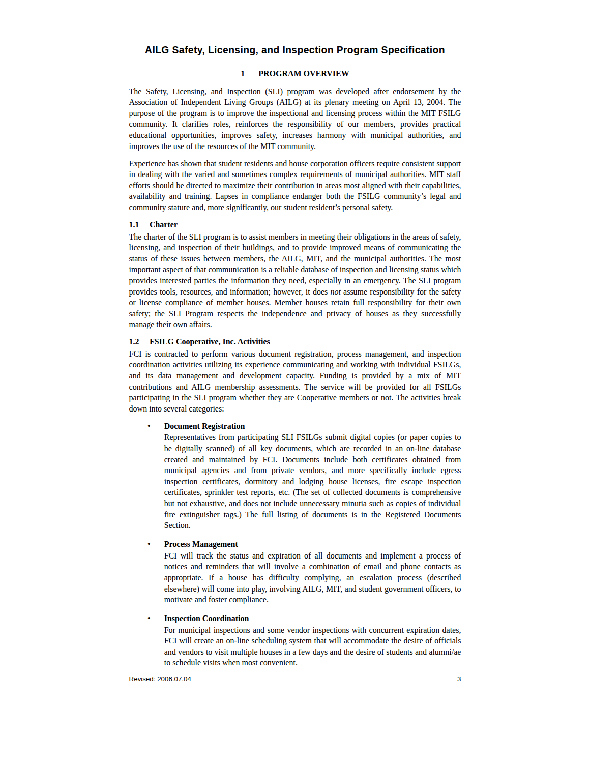AILG Safety, Licensing, and Inspection Program Specification
1 PROGRAM OVERVIEW
The Safety, Licensing, and Inspection (SLI) program was developed after endorsement by the Association of Independent Living Groups (AILG) at its plenary meeting on April 13, 2004. The purpose of the program is to improve the inspectional and licensing process within the MIT FSILG community. It clarifies roles, reinforces the responsibility of our members, provides practical educational opportunities, improves safety, increases harmony with municipal authorities, and improves the use of the resources of the MIT community.
Experience has shown that student residents and house corporation officers require consistent support in dealing with the varied and sometimes complex requirements of municipal authorities. MIT staff efforts should be directed to maximize their contribution in areas most aligned with their capabilities, availability and training. Lapses in compliance endanger both the FSILG community’s legal and community stature and, more significantly, our student resident’s personal safety.
1.1 Charter
The charter of the SLI program is to assist members in meeting their obligations in the areas of safety, licensing, and inspection of their buildings, and to provide improved means of communicating the status of these issues between members, the AILG, MIT, and the municipal authorities. The most important aspect of that communication is a reliable database of inspection and licensing status which provides interested parties the information they need, especially in an emergency. The SLI program provides tools, resources, and information; however, it does not assume responsibility for the safety or license compliance of member houses. Member houses retain full responsibility for their own safety; the SLI Program respects the independence and privacy of houses as they successfully manage their own affairs.
1.2 FSILG Cooperative, Inc. Activities
FCI is contracted to perform various document registration, process management, and inspection coordination activities utilizing its experience communicating and working with individual FSILGs, and its data management and development capacity. Funding is provided by a mix of MIT contributions and AILG membership assessments. The service will be provided for all FSILGs participating in the SLI program whether they are Cooperative members or not. The activities break down into several categories:
Document Registration
Representatives from participating SLI FSILGs submit digital copies (or paper copies to be digitally scanned) of all key documents, which are recorded in an on-line database created and maintained by FCI. Documents include both certificates obtained from municipal agencies and from private vendors, and more specifically include egress inspection certificates, dormitory and lodging house licenses, fire escape inspection certificates, sprinkler test reports, etc. (The set of collected documents is comprehensive but not exhaustive, and does not include unnecessary minutia such as copies of individual fire extinguisher tags.) The full listing of documents is in the Registered Documents Section.
Process Management
FCI will track the status and expiration of all documents and implement a process of notices and reminders that will involve a combination of email and phone contacts as appropriate. If a house has difficulty complying, an escalation process (described elsewhere) will come into play, involving AILG, MIT, and student government officers, to motivate and foster compliance.
Inspection Coordination
For municipal inspections and some vendor inspections with concurrent expiration dates, FCI will create an on-line scheduling system that will accommodate the desire of officials and vendors to visit multiple houses in a few days and the desire of students and alumni/ae to schedule visits when most convenient.
Revised: 2006.07.04 3